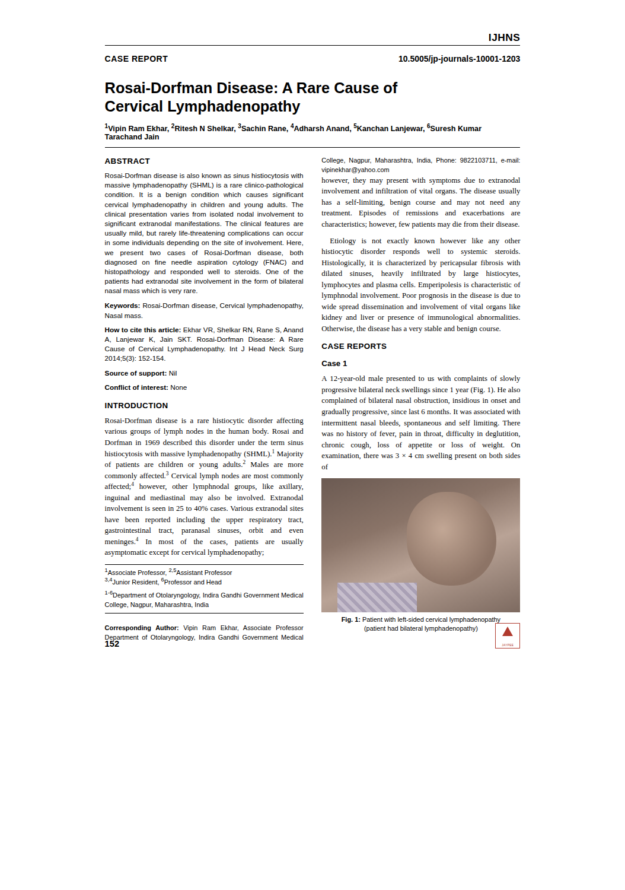IJHNS
10.5005/jp-journals-10001-1203
CASE REPORT
Rosai-Dorfman Disease: A Rare Cause of
Cervical Lymphadenopathy
1Vipin Ram Ekhar, 2Ritesh N Shelkar, 3Sachin Rane, 4Adharsh Anand, 5Kanchan Lanjewar, 6Suresh Kumar Tarachand Jain
ABSTRACT
Rosai-Dorfman disease is also known as sinus histiocytosis with massive lymphadenopathy (SHML) is a rare clinico-pathological condition. It is a benign condition which causes significant cervical lymphadenopathy in children and young adults. The clinical presentation varies from isolated nodal involvement to significant extranodal manifestations. The clinical features are usually mild, but rarely life-threatening complications can occur in some individuals depending on the site of involvement. Here, we present two cases of Rosai-Dorfman disease, both diagnosed on fine needle aspiration cytology (FNAC) and histopathology and responded well to steroids. One of the patients had extranodal site involvement in the form of bilateral nasal mass which is very rare.
Keywords: Rosai-Dorfman disease, Cervical lymphadenopathy, Nasal mass.
How to cite this article: Ekhar VR, Shelkar RN, Rane S, Anand A, Lanjewar K, Jain SKT. Rosai-Dorfman Disease: A Rare Cause of Cervical Lymphadenopathy. Int J Head Neck Surg 2014;5(3): 152-154.
Source of support: Nil
Conflict of interest: None
INTRODUCTION
Rosai-Dorfman disease is a rare histiocytic disorder affecting various groups of lymph nodes in the human body. Rosai and Dorfman in 1969 described this disorder under the term sinus histiocytosis with massive lymphadenopathy (SHML).1 Majority of patients are children or young adults.2 Males are more commonly affected.3 Cervical lymph nodes are most commonly affected;4 however, other lymphnodal groups, like axillary, inguinal and mediastinal may also be involved. Extranodal involvement is seen in 25 to 40% cases. Various extranodal sites have been reported including the upper respiratory tract, gastrointestinal tract, paranasal sinuses, orbit and even meninges.4 In most of the cases, patients are usually asymptomatic except for cervical lymphadenopathy;
1Associate Professor, 2,5Assistant Professor
3,4Junior Resident, 6Professor and Head
1-6Department of Otolaryngology, Indira Gandhi Government Medical College, Nagpur, Maharashtra, India
Corresponding Author: Vipin Ram Ekhar, Associate Professor Department of Otolaryngology, Indira Gandhi Government Medical College, Nagpur, Maharashtra, India, Phone: 9822103711, e-mail: vipinekhar@yahoo.com
however, they may present with symptoms due to extranodal involvement and infiltration of vital organs. The disease usually has a self-limiting, benign course and may not need any treatment. Episodes of remissions and exacerbations are characteristics; however, few patients may die from their disease.
Etiology is not exactly known however like any other histiocytic disorder responds well to systemic steroids. Histologically, it is characterized by pericapsular fibrosis with dilated sinuses, heavily infiltrated by large histiocytes, lymphocytes and plasma cells. Emperipolesis is characteristic of lymphnodal involvement. Poor prognosis in the disease is due to wide spread dissemination and involvement of vital organs like kidney and liver or presence of immunological abnormalities. Otherwise, the disease has a very stable and benign course.
CASE REPORTS
Case 1
A 12-year-old male presented to us with complaints of slowly progressive bilateral neck swellings since 1 year (Fig. 1). He also complained of bilateral nasal obstruction, insidious in onset and gradually progressive, since last 6 months. It was associated with intermittent nasal bleeds, spontaneous and self limiting. There was no history of fever, pain in throat, difficulty in deglutition, chronic cough, loss of appetite or loss of weight. On examination, there was 3 × 4 cm swelling present on both sides of
Fig. 1: Patient with left-sided cervical lymphadenopathy
(patient had bilateral lymphadenopathy)
152